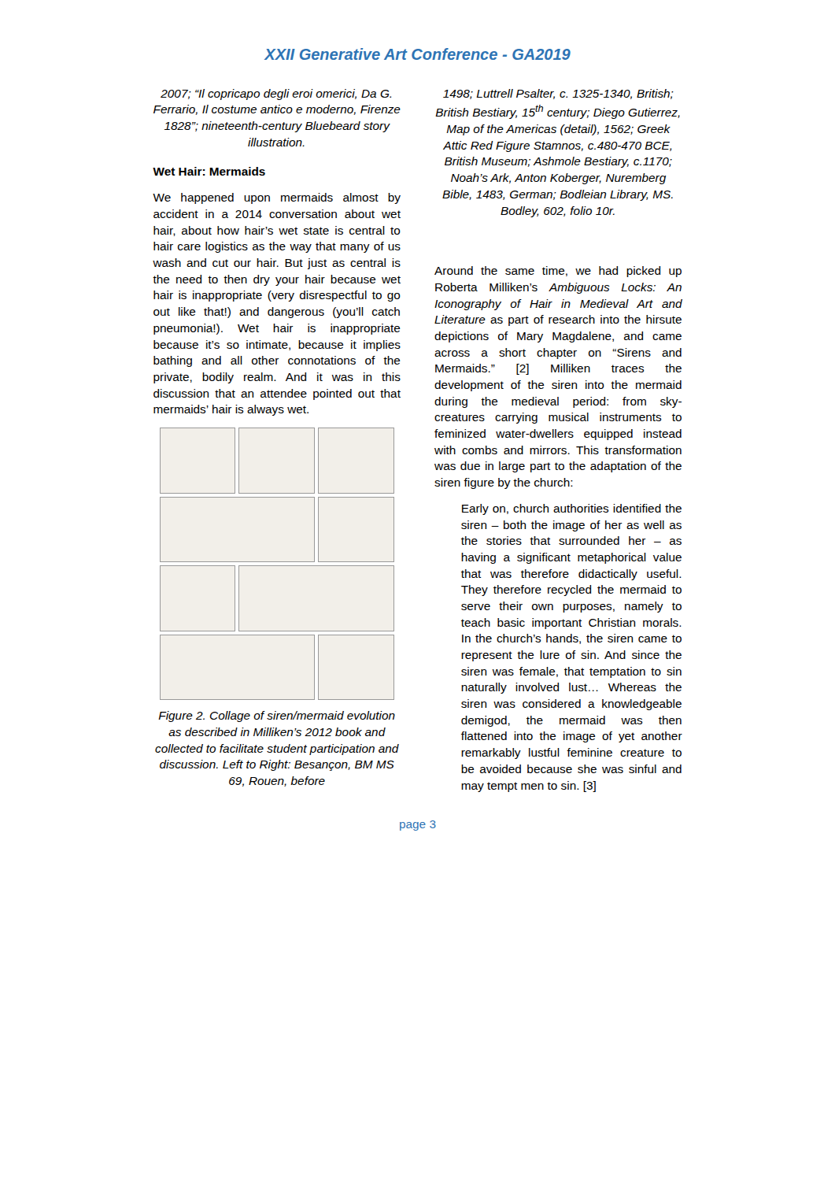XXII Generative Art Conference - GA2019
2007; “Il copricapo degli eroi omerici, Da G. Ferrario, Il costume antico e moderno, Firenze 1828”; nineteenth-century Bluebeard story illustration.
Wet Hair: Mermaids
We happened upon mermaids almost by accident in a 2014 conversation about wet hair, about how hair’s wet state is central to hair care logistics as the way that many of us wash and cut our hair. But just as central is the need to then dry your hair because wet hair is inappropriate (very disrespectful to go out like that!) and dangerous (you’ll catch pneumonia!). Wet hair is inappropriate because it’s so intimate, because it implies bathing and all other connotations of the private, bodily realm. And it was in this discussion that an attendee pointed out that mermaids’ hair is always wet.
Figure 2. Collage of siren/mermaid evolution as described in Milliken’s 2012 book and collected to facilitate student participation and discussion. Left to Right: Besançon, BM MS 69, Rouen, before
1498; Luttrell Psalter, c. 1325-1340, British; British Bestiary, 15th century; Diego Gutierrez, Map of the Americas (detail), 1562; Greek Attic Red Figure Stamnos, c.480-470 BCE, British Museum; Ashmole Bestiary, c.1170; Noah’s Ark, Anton Koberger, Nuremberg Bible, 1483, German; Bodleian Library, MS. Bodley, 602, folio 10r.
Around the same time, we had picked up Roberta Milliken’s Ambiguous Locks: An Iconography of Hair in Medieval Art and Literature as part of research into the hirsute depictions of Mary Magdalene, and came across a short chapter on “Sirens and Mermaids.” [2] Milliken traces the development of the siren into the mermaid during the medieval period: from sky-creatures carrying musical instruments to feminized water-dwellers equipped instead with combs and mirrors. This transformation was due in large part to the adaptation of the siren figure by the church:
Early on, church authorities identified the siren – both the image of her as well as the stories that surrounded her – as having a significant metaphorical value that was therefore didactically useful. They therefore recycled the mermaid to serve their own purposes, namely to teach basic important Christian morals. In the church’s hands, the siren came to represent the lure of sin. And since the siren was female, that temptation to sin naturally involved lust… Whereas the siren was considered a knowledgeable demigod, the mermaid was then flattened into the image of yet another remarkably lustful feminine creature to be avoided because she was sinful and may tempt men to sin. [3]
page 3